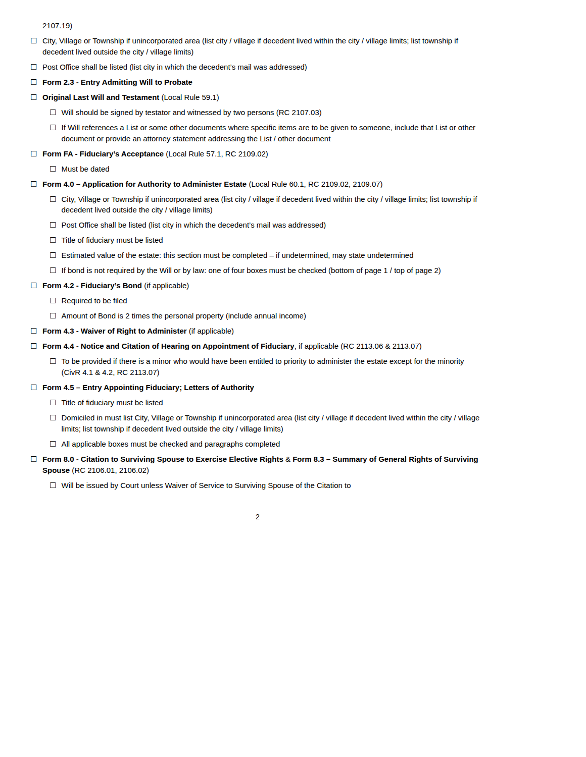2107.19)
City, Village or Township if unincorporated area (list city / village if decedent lived within the city / village limits; list township if decedent lived outside the city / village limits)
Post Office shall be listed (list city in which the decedent’s mail was addressed)
Form 2.3 - Entry Admitting Will to Probate
Original Last Will and Testament (Local Rule 59.1)
Will should be signed by testator and witnessed by two persons (RC 2107.03)
If Will references a List or some other documents where specific items are to be given to someone, include that List or other document or provide an attorney statement addressing the List / other document
Form FA - Fiduciary’s Acceptance (Local Rule 57.1, RC 2109.02)
Must be dated
Form 4.0 – Application for Authority to Administer Estate (Local Rule 60.1, RC 2109.02, 2109.07)
City, Village or Township if unincorporated area (list city / village if decedent lived within the city / village limits; list township if decedent lived outside the city / village limits)
Post Office shall be listed (list city in which the decedent’s mail was addressed)
Title of fiduciary must be listed
Estimated value of the estate: this section must be completed – if undetermined, may state undetermined
If bond is not required by the Will or by law: one of four boxes must be checked (bottom of page 1 / top of page 2)
Form 4.2 - Fiduciary’s Bond (if applicable)
Required to be filed
Amount of Bond is 2 times the personal property (include annual income)
Form 4.3 - Waiver of Right to Administer (if applicable)
Form 4.4 - Notice and Citation of Hearing on Appointment of Fiduciary, if applicable (RC 2113.06 & 2113.07)
To be provided if there is a minor who would have been entitled to priority to administer the estate except for the minority (CivR 4.1 & 4.2, RC 2113.07)
Form 4.5 – Entry Appointing Fiduciary; Letters of Authority
Title of fiduciary must be listed
Domiciled in must list City, Village or Township if unincorporated area (list city / village if decedent lived within the city / village limits; list township if decedent lived outside the city / village limits)
All applicable boxes must be checked and paragraphs completed
Form 8.0 - Citation to Surviving Spouse to Exercise Elective Rights & Form 8.3 – Summary of General Rights of Surviving Spouse (RC 2106.01, 2106.02)
Will be issued by Court unless Waiver of Service to Surviving Spouse of the Citation to
2